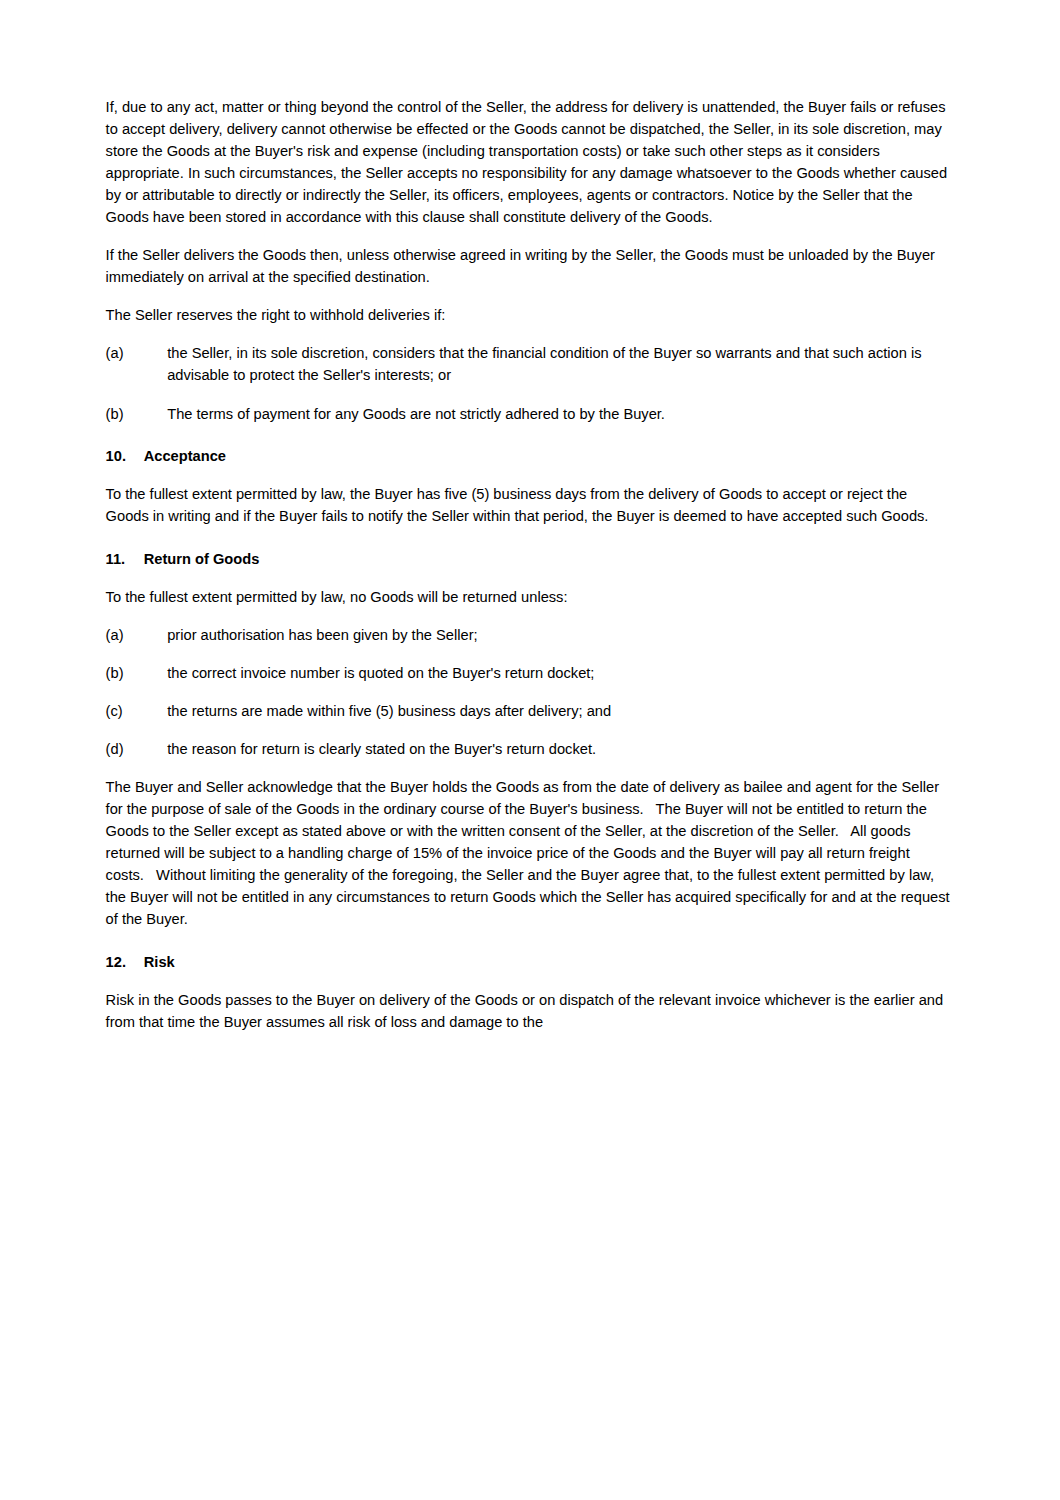If, due to any act, matter or thing beyond the control of the Seller, the address for delivery is unattended, the Buyer fails or refuses to accept delivery, delivery cannot otherwise be effected or the Goods cannot be dispatched, the Seller, in its sole discretion, may store the Goods at the Buyer's risk and expense (including transportation costs) or take such other steps as it considers appropriate. In such circumstances, the Seller accepts no responsibility for any damage whatsoever to the Goods whether caused by or attributable to directly or indirectly the Seller, its officers, employees, agents or contractors. Notice by the Seller that the Goods have been stored in accordance with this clause shall constitute delivery of the Goods.
If the Seller delivers the Goods then, unless otherwise agreed in writing by the Seller, the Goods must be unloaded by the Buyer immediately on arrival at the specified destination.
The Seller reserves the right to withhold deliveries if:
(a) the Seller, in its sole discretion, considers that the financial condition of the Buyer so warrants and that such action is advisable to protect the Seller's interests; or
(b) The terms of payment for any Goods are not strictly adhered to by the Buyer.
10. Acceptance
To the fullest extent permitted by law, the Buyer has five (5) business days from the delivery of Goods to accept or reject the Goods in writing and if the Buyer fails to notify the Seller within that period, the Buyer is deemed to have accepted such Goods.
11. Return of Goods
To the fullest extent permitted by law, no Goods will be returned unless:
(a) prior authorisation has been given by the Seller;
(b) the correct invoice number is quoted on the Buyer's return docket;
(c) the returns are made within five (5) business days after delivery; and
(d) the reason for return is clearly stated on the Buyer's return docket.
The Buyer and Seller acknowledge that the Buyer holds the Goods as from the date of delivery as bailee and agent for the Seller for the purpose of sale of the Goods in the ordinary course of the Buyer's business. The Buyer will not be entitled to return the Goods to the Seller except as stated above or with the written consent of the Seller, at the discretion of the Seller. All goods returned will be subject to a handling charge of 15% of the invoice price of the Goods and the Buyer will pay all return freight costs. Without limiting the generality of the foregoing, the Seller and the Buyer agree that, to the fullest extent permitted by law, the Buyer will not be entitled in any circumstances to return Goods which the Seller has acquired specifically for and at the request of the Buyer.
12. Risk
Risk in the Goods passes to the Buyer on delivery of the Goods or on dispatch of the relevant invoice whichever is the earlier and from that time the Buyer assumes all risk of loss and damage to the